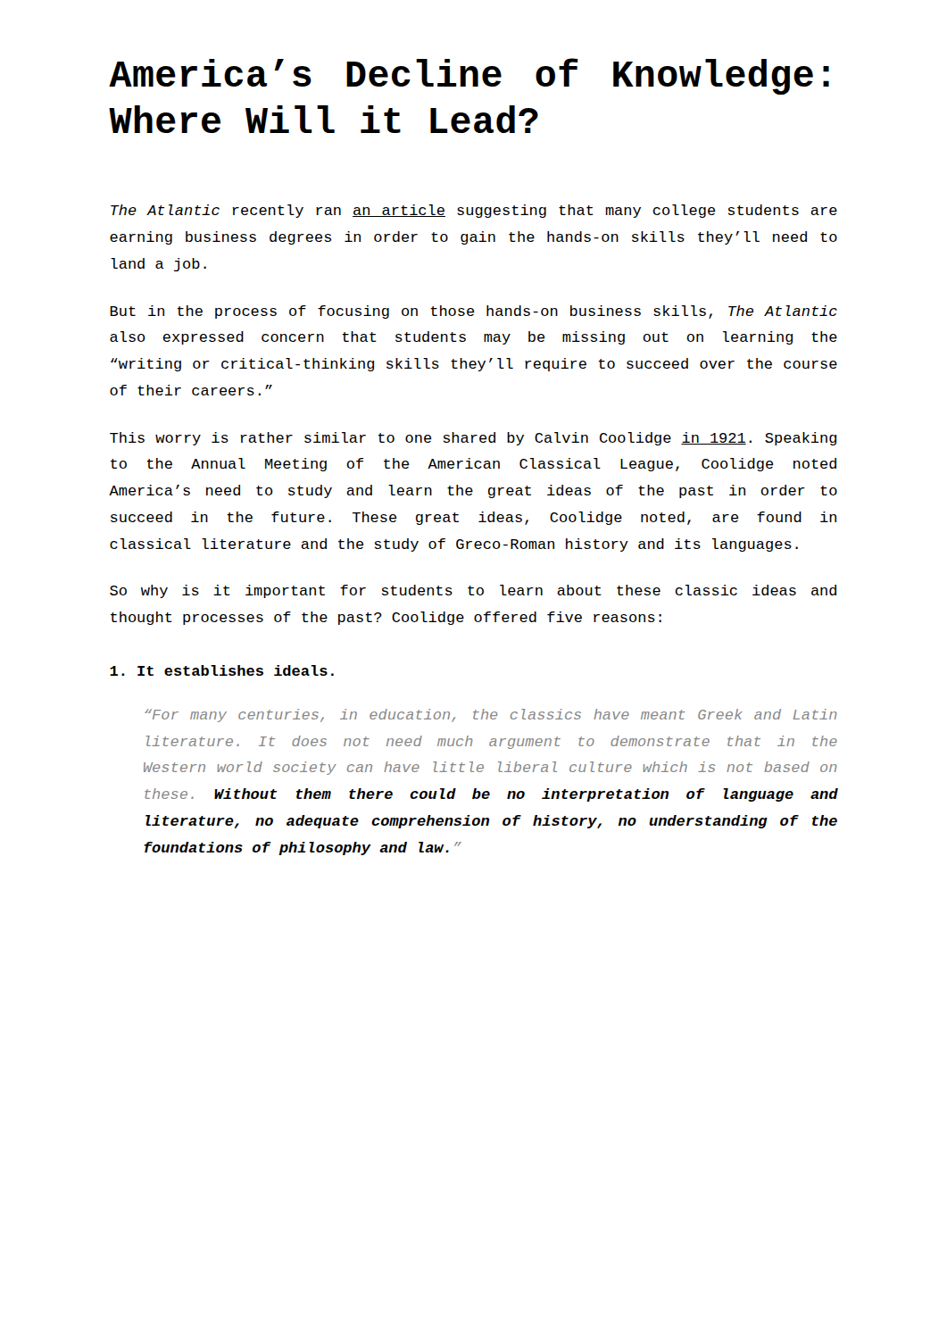America’s Decline of Knowledge: Where Will it Lead?
The Atlantic recently ran an article suggesting that many college students are earning business degrees in order to gain the hands-on skills they’ll need to land a job.
But in the process of focusing on those hands-on business skills, The Atlantic also expressed concern that students may be missing out on learning the “writing or critical-thinking skills they’ll require to succeed over the course of their careers.”
This worry is rather similar to one shared by Calvin Coolidge in 1921. Speaking to the Annual Meeting of the American Classical League, Coolidge noted America’s need to study and learn the great ideas of the past in order to succeed in the future. These great ideas, Coolidge noted, are found in classical literature and the study of Greco-Roman history and its languages.
So why is it important for students to learn about these classic ideas and thought processes of the past? Coolidge offered five reasons:
1. It establishes ideals.
“For many centuries, in education, the classics have meant Greek and Latin literature. It does not need much argument to demonstrate that in the Western world society can have little liberal culture which is not based on these. Without them there could be no interpretation of language and literature, no adequate comprehension of history, no understanding of the foundations of philosophy and law.”